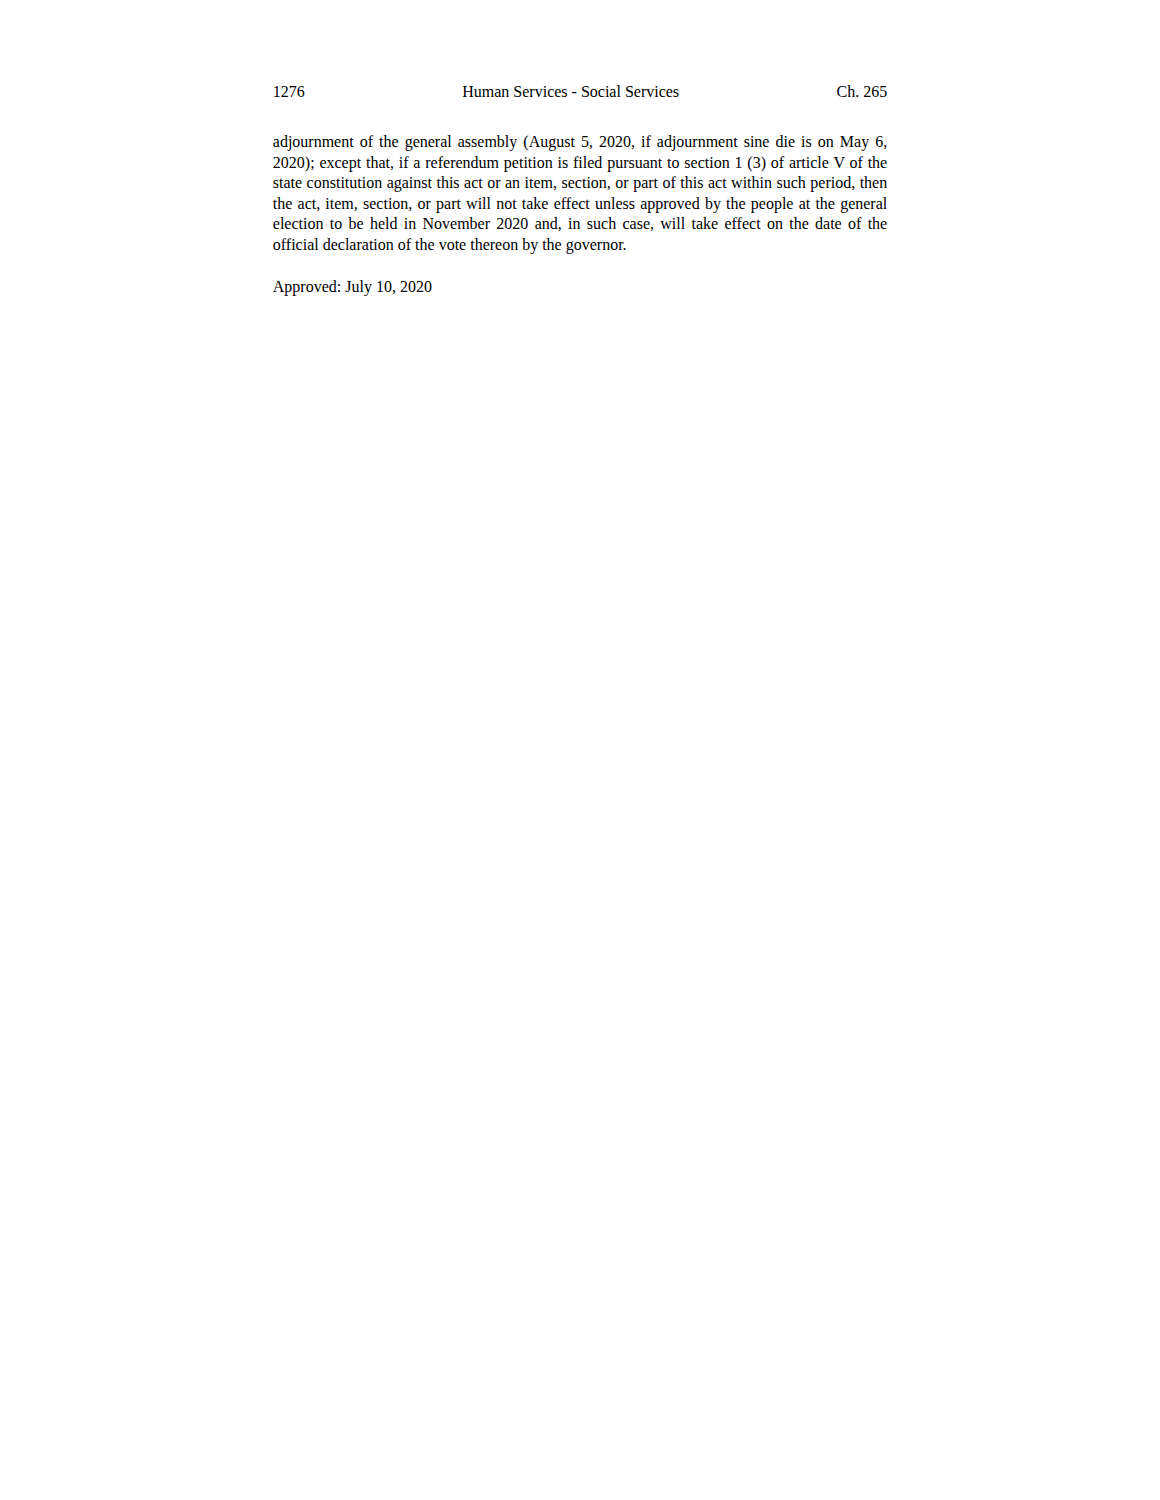1276 Human Services - Social Services Ch. 265
adjournment of the general assembly (August 5, 2020, if adjournment sine die is on May 6, 2020); except that, if a referendum petition is filed pursuant to section 1 (3) of article V of the state constitution against this act or an item, section, or part of this act within such period, then the act, item, section, or part will not take effect unless approved by the people at the general election to be held in November 2020 and, in such case, will take effect on the date of the official declaration of the vote thereon by the governor.
Approved: July 10, 2020